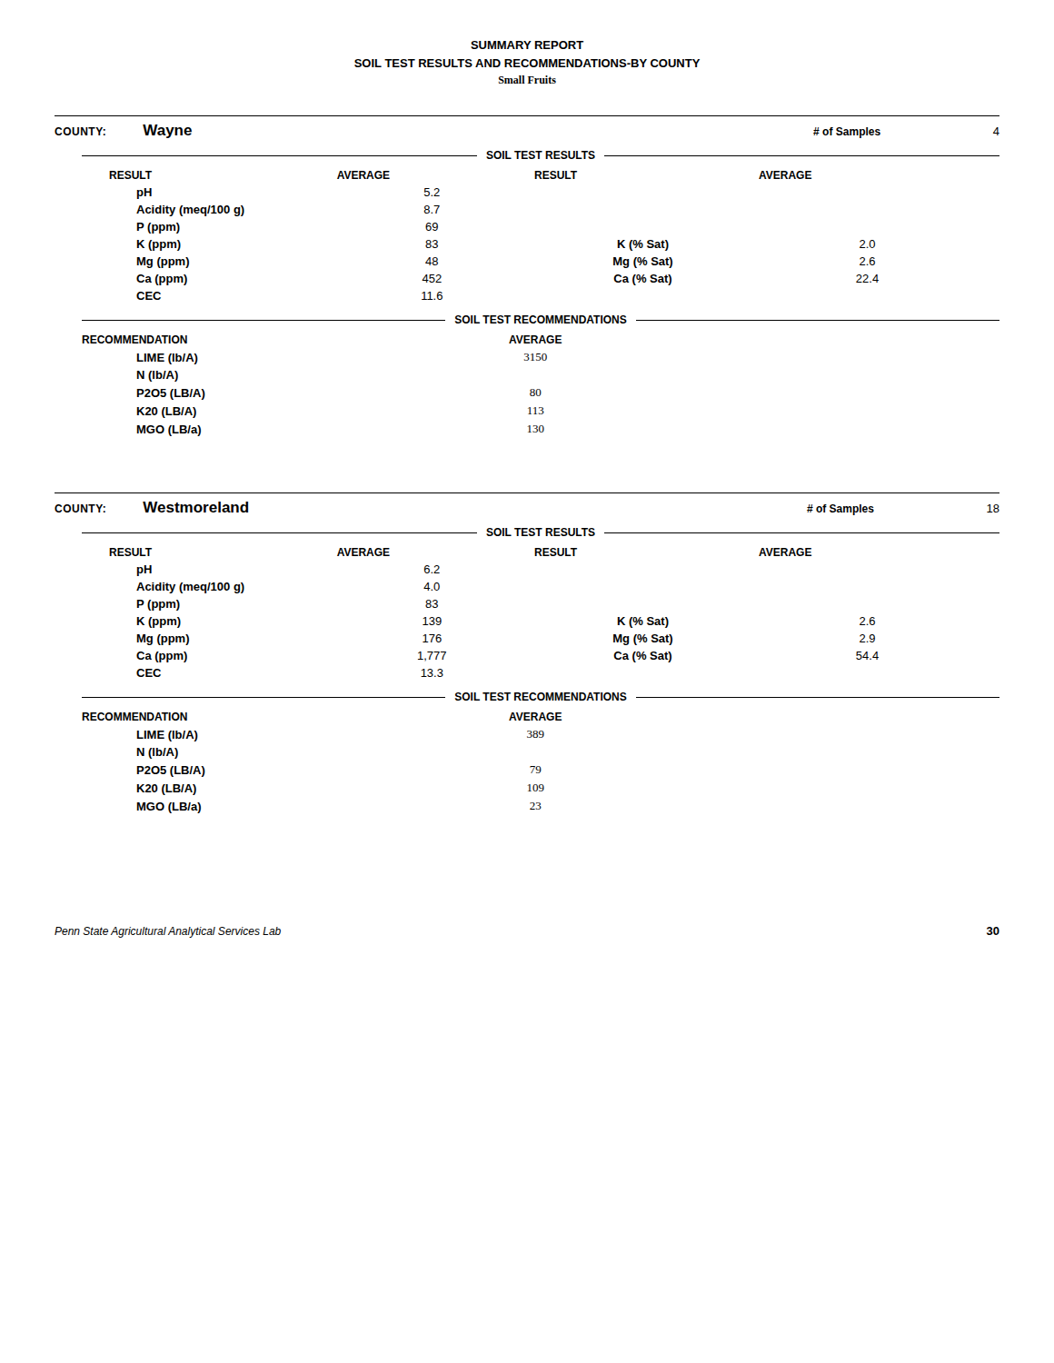SUMMARY REPORT
SOIL TEST RESULTS AND RECOMMENDATIONS-BY COUNTY
Small Fruits
COUNTY: Wayne
# of Samples 4
SOIL TEST RESULTS
| RESULT | AVERAGE | RESULT | AVERAGE |
| --- | --- | --- | --- |
| pH | 5.2 | | |
| Acidity (meq/100 g) | 8.7 | | |
| P (ppm) | 69 | | |
| K (ppm) | 83 | K (% Sat) | 2.0 |
| Mg (ppm) | 48 | Mg (% Sat) | 2.6 |
| Ca (ppm) | 452 | Ca (% Sat) | 22.4 |
| CEC | 11.6 | | |
SOIL TEST RECOMMENDATIONS
| RECOMMENDATION | AVERAGE |
| --- | --- |
| LIME (lb/A) | 3150 |
| N (lb/A) | |
| P2O5 (LB/A) | 80 |
| K20 (LB/A) | 113 |
| MGO (LB/a) | 130 |
COUNTY: Westmoreland
# of Samples 18
SOIL TEST RESULTS
| RESULT | AVERAGE | RESULT | AVERAGE |
| --- | --- | --- | --- |
| pH | 6.2 | | |
| Acidity (meq/100 g) | 4.0 | | |
| P (ppm) | 83 | | |
| K (ppm) | 139 | K (% Sat) | 2.6 |
| Mg (ppm) | 176 | Mg (% Sat) | 2.9 |
| Ca (ppm) | 1,777 | Ca (% Sat) | 54.4 |
| CEC | 13.3 | | |
SOIL TEST RECOMMENDATIONS
| RECOMMENDATION | AVERAGE |
| --- | --- |
| LIME (lb/A) | 389 |
| N (lb/A) | |
| P2O5 (LB/A) | 79 |
| K20 (LB/A) | 109 |
| MGO (LB/a) | 23 |
Penn State Agricultural Analytical Services Lab
30